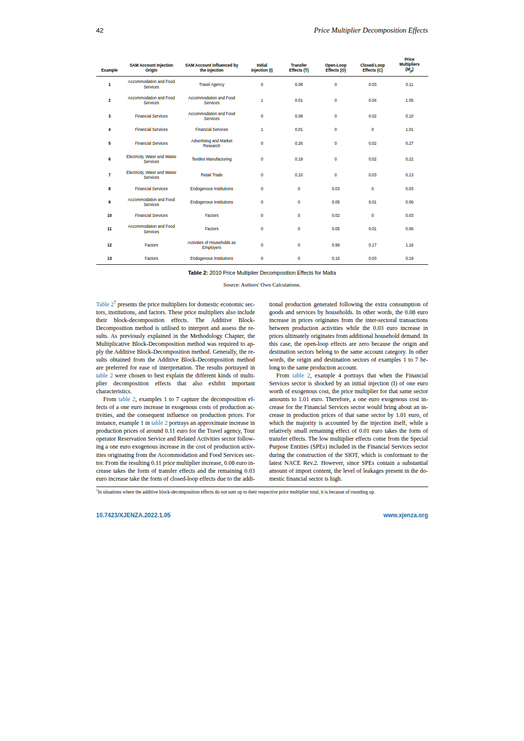42
Price Multiplier Decomposition Effects
| Example | SAM Account Injection Origin | SAM Account influenced by the injection | Initial Injection (I) | Transfer Effects (T) | Open-Loop Effects (O) | Closed-Loop Effects (C) | Price Multipliers ( M p ) |
| --- | --- | --- | --- | --- | --- | --- | --- |
| 1 | Accommodation and Food Services | Travel Agency | 0 | 0.08 | 0 | 0.03 | 0.11 |
| 2 | Accommodation and Food Services | Accommodation and Food Services | 1 | 0.01 | 0 | 0.04 | 1.05 |
| 3 | Financial Services | Accommodation and Food Services | 0 | 0.08 | 0 | 0.02 | 0.10 |
| 4 | Financial Services | Financial Services | 1 | 0.01 | 0 | 0 | 1.01 |
| 5 | Financial Services | Advertising and Market Research | 0 | 0.26 | 0 | 0.02 | 0.27 |
| 6 | Electricity, Water and Waste Services | Textiles Manufacturing | 0 | 0.19 | 0 | 0.02 | 0.22 |
| 7 | Electricity, Water and Waste Services | Retail Trade | 0 | 0.10 | 0 | 0.03 | 0.13 |
| 8 | Financial Services | Endogenous Institutions | 0 | 0 | 0.03 | 0 | 0.03 |
| 9 | Accommodation and Food Services | Endogenous Institutions | 0 | 0 | 0.05 | 0.01 | 0.06 |
| 10 | Financial Services | Factors | 0 | 0 | 0.02 | 0 | 0.03 |
| 11 | Accommodation and Food Services | Factors | 0 | 0 | 0.05 | 0.01 | 0.06 |
| 12 | Factors | Activities of Households as Employers | 0 | 0 | 0.99 | 0.17 | 1.16 |
| 13 | Factors | Endogenous Institutions | 0 | 0 | 0.16 | 0.03 | 0.19 |
Table 2: 2010 Price Multiplier Decomposition Effects for Malta
Source: Authors' Own Calculations.
Table 27 presents the price multipliers for domestic economic sectors, institutions, and factors. These price multipliers also include their block-decomposition effects. The Additive Block-Decomposition method is utilised to interpret and assess the results. As previously explained in the Methodology Chapter, the Multiplicative Block-Decomposition method was required to apply the Additive Block-Decomposition method. Generally, the results obtained from the Additive Block-Decomposition method are preferred for ease of interpretation. The results portrayed in table 2 were chosen to best explain the different kinds of multiplier decomposition effects that also exhibit important characteristics.
From table 2, examples 1 to 7 capture the decomposition effects of a one euro increase in exogenous costs of production activities, and the consequent influence on production prices. For instance, example 1 in table 2 portrays an approximate increase in production prices of around 0.11 euro for the Travel agency, Tour operator Reservation Service and Related Activities sector following a one euro exogenous increase in the cost of production activities originating from the Accommodation and Food Services sector. From the resulting 0.11 price multiplier increase, 0.08 euro increase takes the form of transfer effects and the remaining 0.03 euro increase take the form of closed-loop effects due to the additional production generated following the extra consumption of goods and services by households. In other words, the 0.08 euro increase in prices originates from the inter-sectoral transactions between production activities while the 0.03 euro increase in prices ultimately originates from additional household demand. In this case, the open-loop effects are zero because the origin and destination sectors belong to the same account category. In other words, the origin and destination sectors of examples 1 to 7 belong to the same production account.
From table 2, example 4 portrays that when the Financial Services sector is shocked by an initial injection (I) of one euro worth of exogenous cost, the price multiplier for that same sector amounts to 1.01 euro. Therefore, a one euro exogenous cost increase for the Financial Services sector would bring about an increase in production prices of that same sector by 1.01 euro, of which the majority is accounted by the injection itself, while a relatively small remaining effect of 0.01 euro takes the form of transfer effects. The low multiplier effects come from the Special Purpose Entities (SPEs) included in the Financial Services sector during the construction of the SIOT, which is conformant to the latest NACE Rev.2. However, since SPEs contain a substantial amount of import content, the level of leakages present in the domestic financial sector is high.
7In situations where the additive block-decomposition effects do not sum up to their respective price multiplier total, it is because of rounding up.
10.7423/XJENZA.2022.1.05
www.xjenza.org